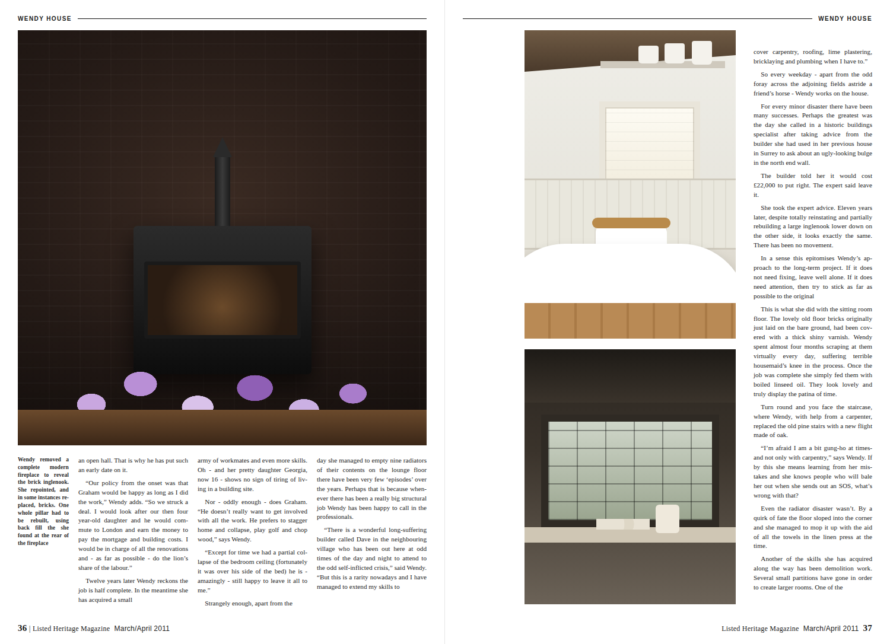Wendy House
Wendy removed a complete modern fireplace to reveal the brick inglenook. She repointed, and in some instances replaced, bricks. One whole pillar had to be rebuilt, using back fill the she found at the rear of the fireplace
an open hall. That is why he has put such an early date on it.
“Our policy from the onset was that Graham would be happy as long as I did the work,” Wendy adds. “So we struck a deal. I would look after our then four year-old daughter and he would commute to London and earn the money to pay the mortgage and building costs. I would be in charge of all the renovations and - as far as possible - do the lion’s share of the labour.”
Twelve years later Wendy reckons the job is half complete. In the meantime she has acquired a small
army of workmates and even more skills. Oh - and her pretty daughter Georgia, now 16 - shows no sign of tiring of living in a building site.
Nor - oddly enough - does Graham. “He doesn’t really want to get involved with all the work. He prefers to stagger home and collapse, play golf and chop wood,” says Wendy.
“Except for time we had a partial collapse of the bedroom ceiling (fortunately it was over his side of the bed) he is - amazingly - still happy to leave it all to me.”
Strangely enough, apart from the
day she managed to empty nine radiators of their contents on the lounge floor there have been very few ‘episodes’ over the years. Perhaps that is because whenever there has been a really big structural job Wendy has been happy to call in the professionals.
“There is a wonderful long-suffering builder called Dave in the neighbouring village who has been out here at odd times of the day and night to attend to the odd self-inflicted crisis,” said Wendy. “But this is a rarity nowadays and I have managed to extend my skills to
36 | Listed Heritage Magazine March/April 2011
Wendy House
This is not part of the original house, but an outbuilding that probably dates from the mid 19th century. When Wendy and Graham moved in it was a bathroom and a separate WC. With the help of Gill Wendy removed the partitions and they both worked on restyling and redecorating the new-look bathroom
Landing window. One of Wendy’s favourite corners of the house
cover carpentry, roofing, lime plastering, bricklaying and plumbing when I have to.”
So every weekday - apart from the odd foray across the adjoining fields astride a friend’s horse - Wendy works on the house.
For every minor disaster there have been many successes. Perhaps the greatest was the day she called in a historic buildings specialist after taking advice from the builder she had used in her previous house in Surrey to ask about an ugly-looking bulge in the north end wall.
The builder told her it would cost £22,000 to put right. The expert said leave it.
She took the expert advice. Eleven years later, despite totally reinstating and partially rebuilding a large inglenook lower down on the other side, it looks exactly the same. There has been no movement.
In a sense this epitomises Wendy’s approach to the long-term project. If it does not need fixing, leave well alone. If it does need attention, then try to stick as far as possible to the original
This is what she did with the sitting room floor. The lovely old floor bricks originally just laid on the bare ground, had been covered with a thick shiny varnish. Wendy spent almost four months scraping at them virtually every day, suffering terrible housemaid’s knee in the process. Once the job was complete she simply fed them with boiled linseed oil. They look lovely and truly display the patina of time.
Turn round and you face the staircase, where Wendy, with help from a carpenter, replaced the old pine stairs with a new flight made of oak.
“I’m afraid I am a bit gung-ho at times-and not only with carpentry,” says Wendy. If by this she means learning from her mistakes and she knows people who will bale her out when she sends out an SOS, what’s wrong with that?
Even the radiator disaster wasn’t. By a quirk of fate the floor sloped into the corner and she managed to mop it up with the aid of all the towels in the linen press at the time.
Another of the skills she has acquired along the way has been demolition work. Several small partitions have gone in order to create larger rooms. One of the
Listed Heritage Magazine March/April 2011 37